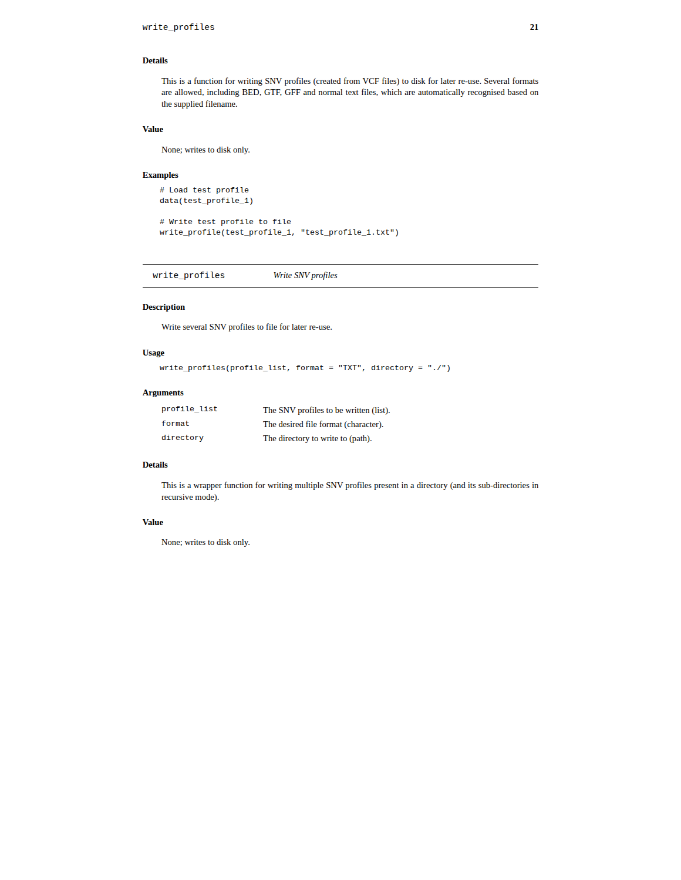write_profiles 21
Details
This is a function for writing SNV profiles (created from VCF files) to disk for later re-use. Several formats are allowed, including BED, GTF, GFF and normal text files, which are automatically recognised based on the supplied filename.
Value
None; writes to disk only.
Examples
# Load test profile
data(test_profile_1)

# Write test profile to file
write_profile(test_profile_1, "test_profile_1.txt")
write_profiles Write SNV profiles
Description
Write several SNV profiles to file for later re-use.
Usage
write_profiles(profile_list, format = "TXT", directory = "./")
Arguments
profile_list
The SNV profiles to be written (list).
format
The desired file format (character).
directory
The directory to write to (path).
Details
This is a wrapper function for writing multiple SNV profiles present in a directory (and its sub-directories in recursive mode).
Value
None; writes to disk only.